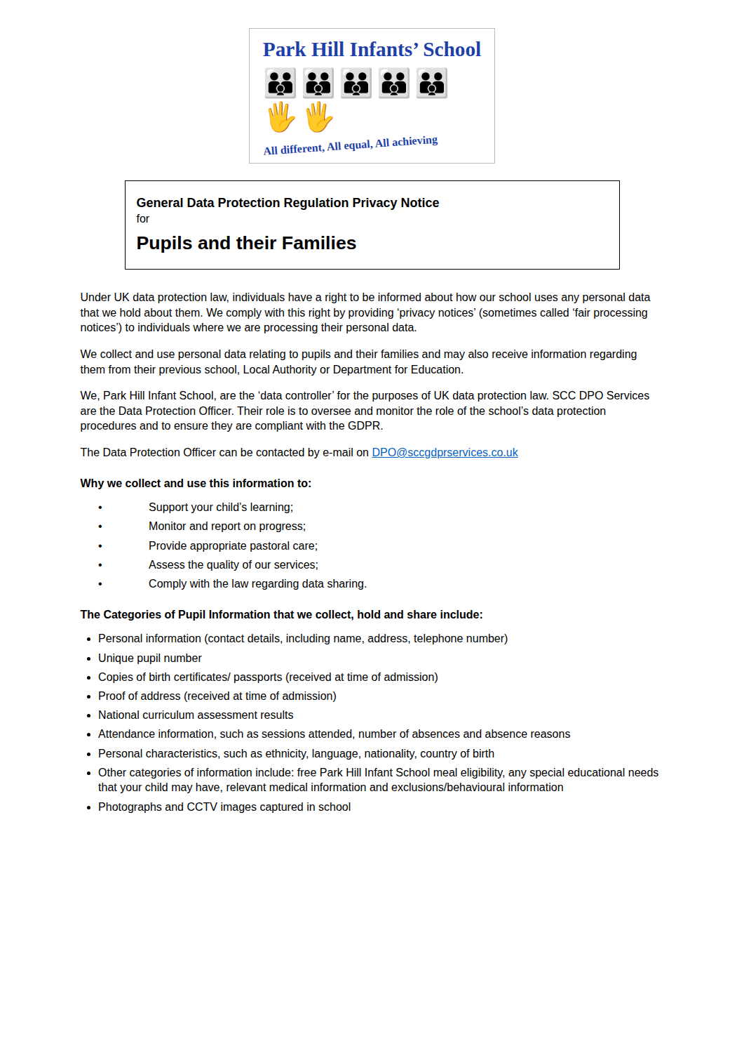Park Hill Infants’ School
👪👪👪👪👪
🖐🖐
All different, All equal, All achieving
General Data Protection Regulation Privacy Notice
for
Pupils and their Families
Under UK data protection law, individuals have a right to be informed about how our school uses any personal data that we hold about them. We comply with this right by providing ‘privacy notices’ (sometimes called ‘fair processing notices’) to individuals where we are processing their personal data.
We collect and use personal data relating to pupils and their families and may also receive information regarding them from their previous school, Local Authority or Department for Education.
We, Park Hill Infant School, are the ‘data controller’ for the purposes of UK data protection law. SCC DPO Services are the Data Protection Officer. Their role is to oversee and monitor the role of the school’s data protection procedures and to ensure they are compliant with the GDPR.
The Data Protection Officer can be contacted by e-mail on DPO@sccgdprservices.co.uk
Why we collect and use this information to:
Support your child’s learning;
Monitor and report on progress;
Provide appropriate pastoral care;
Assess the quality of our services;
Comply with the law regarding data sharing.
The Categories of Pupil Information that we collect, hold and share include:
Personal information (contact details, including name, address, telephone number)
Unique pupil number
Copies of birth certificates/ passports (received at time of admission)
Proof of address (received at time of admission)
National curriculum assessment results
Attendance information, such as sessions attended, number of absences and absence reasons
Personal characteristics, such as ethnicity, language, nationality, country of birth
Other categories of information include: free Park Hill Infant School meal eligibility, any special educational needs that your child may have, relevant medical information and exclusions/behavioural information
Photographs and CCTV images captured in school